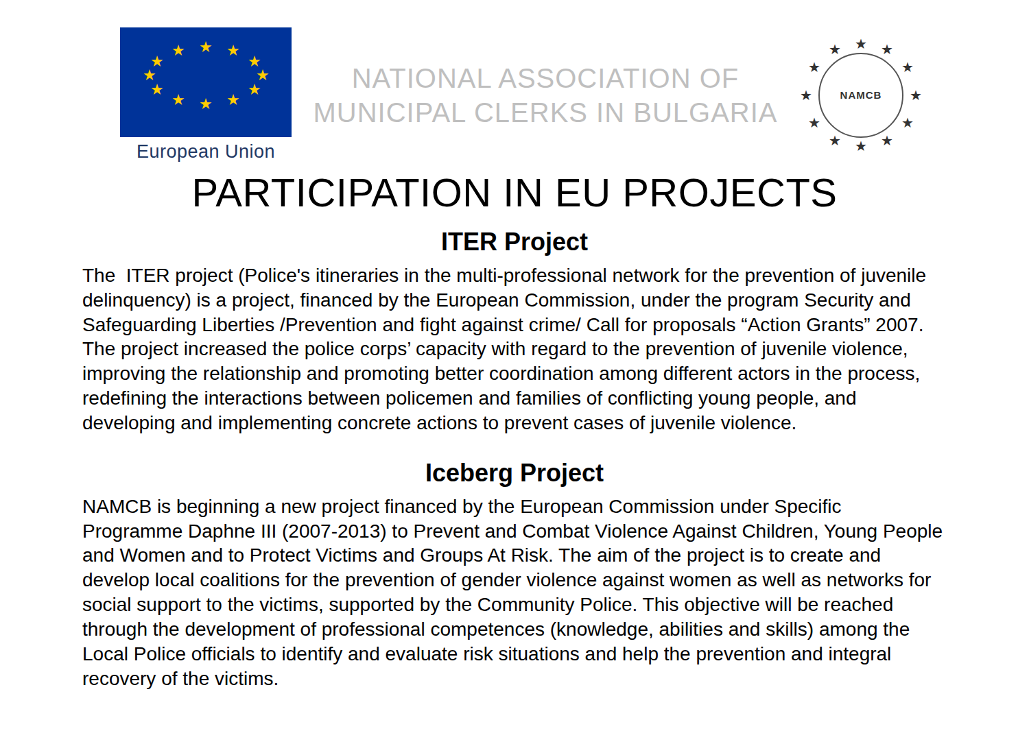★ ★ ★ ★ ★ ★ ★ ★ ★ ★ ★ ★
European Union
NATIONAL ASSOCIATION OF
MUNICIPAL CLERKS IN BULGARIA
NAMCB
★ ★ ★ ★ ★ ★ ★ ★ ★ ★ ★ ★
PARTICIPATION IN EU PROJECTS
ITER Project
The ITER project (Police's itineraries in the multi-professional network for the prevention of juvenile delinquency) is a project, financed by the European Commission, under the program Security and Safeguarding Liberties /Prevention and fight against crime/ Call for proposals “Action Grants” 2007. The project increased the police corps’ capacity with regard to the prevention of juvenile violence, improving the relationship and promoting better coordination among different actors in the process, redefining the interactions between policemen and families of conflicting young people, and developing and implementing concrete actions to prevent cases of juvenile violence.
Iceberg Project
NAMCB is beginning a new project financed by the European Commission under Specific Programme Daphne III (2007-2013) to Prevent and Combat Violence Against Children, Young People and Women and to Protect Victims and Groups At Risk. The aim of the project is to create and develop local coalitions for the prevention of gender violence against women as well as networks for social support to the victims, supported by the Community Police. This objective will be reached through the development of professional competences (knowledge, abilities and skills) among the Local Police officials to identify and evaluate risk situations and help the prevention and integral recovery of the victims.